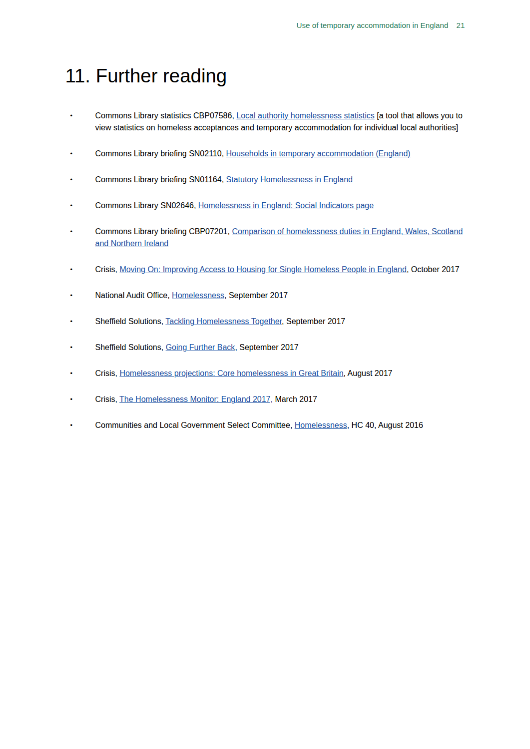Use of temporary accommodation in England 21
11. Further reading
Commons Library statistics CBP07586, Local authority homelessness statistics [a tool that allows you to view statistics on homeless acceptances and temporary accommodation for individual local authorities]
Commons Library briefing SN02110, Households in temporary accommodation (England)
Commons Library briefing SN01164, Statutory Homelessness in England
Commons Library SN02646, Homelessness in England: Social Indicators page
Commons Library briefing CBP07201, Comparison of homelessness duties in England, Wales, Scotland and Northern Ireland
Crisis, Moving On: Improving Access to Housing for Single Homeless People in England, October 2017
National Audit Office, Homelessness, September 2017
Sheffield Solutions, Tackling Homelessness Together, September 2017
Sheffield Solutions, Going Further Back, September 2017
Crisis, Homelessness projections: Core homelessness in Great Britain, August 2017
Crisis, The Homelessness Monitor: England 2017, March 2017
Communities and Local Government Select Committee, Homelessness, HC 40, August 2016